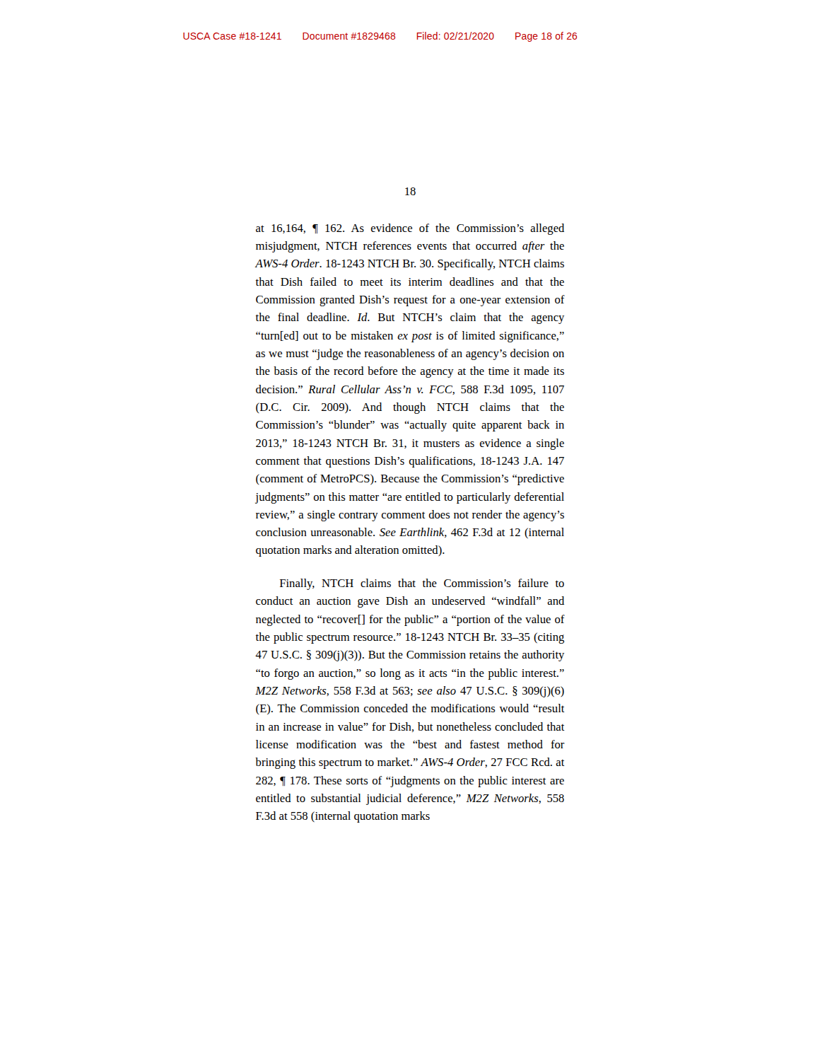USCA Case #18-1241 Document #1829468 Filed: 02/21/2020 Page 18 of 26
18
at 16,164, ¶ 162. As evidence of the Commission’s alleged misjudgment, NTCH references events that occurred after the AWS-4 Order. 18-1243 NTCH Br. 30. Specifically, NTCH claims that Dish failed to meet its interim deadlines and that the Commission granted Dish’s request for a one-year extension of the final deadline. Id. But NTCH’s claim that the agency “turn[ed] out to be mistaken ex post is of limited significance,” as we must “judge the reasonableness of an agency’s decision on the basis of the record before the agency at the time it made its decision.” Rural Cellular Ass’n v. FCC, 588 F.3d 1095, 1107 (D.C. Cir. 2009). And though NTCH claims that the Commission’s “blunder” was “actually quite apparent back in 2013,” 18-1243 NTCH Br. 31, it musters as evidence a single comment that questions Dish’s qualifications, 18-1243 J.A. 147 (comment of MetroPCS). Because the Commission’s “predictive judgments” on this matter “are entitled to particularly deferential review,” a single contrary comment does not render the agency’s conclusion unreasonable. See Earthlink, 462 F.3d at 12 (internal quotation marks and alteration omitted).
Finally, NTCH claims that the Commission’s failure to conduct an auction gave Dish an undeserved “windfall” and neglected to “recover[] for the public” a “portion of the value of the public spectrum resource.” 18-1243 NTCH Br. 33–35 (citing 47 U.S.C. § 309(j)(3)). But the Commission retains the authority “to forgo an auction,” so long as it acts “in the public interest.” M2Z Networks, 558 F.3d at 563; see also 47 U.S.C. § 309(j)(6)(E). The Commission conceded the modifications would “result in an increase in value” for Dish, but nonetheless concluded that license modification was the “best and fastest method for bringing this spectrum to market.” AWS-4 Order, 27 FCC Rcd. at 282, ¶ 178. These sorts of “judgments on the public interest are entitled to substantial judicial deference,” M2Z Networks, 558 F.3d at 558 (internal quotation marks